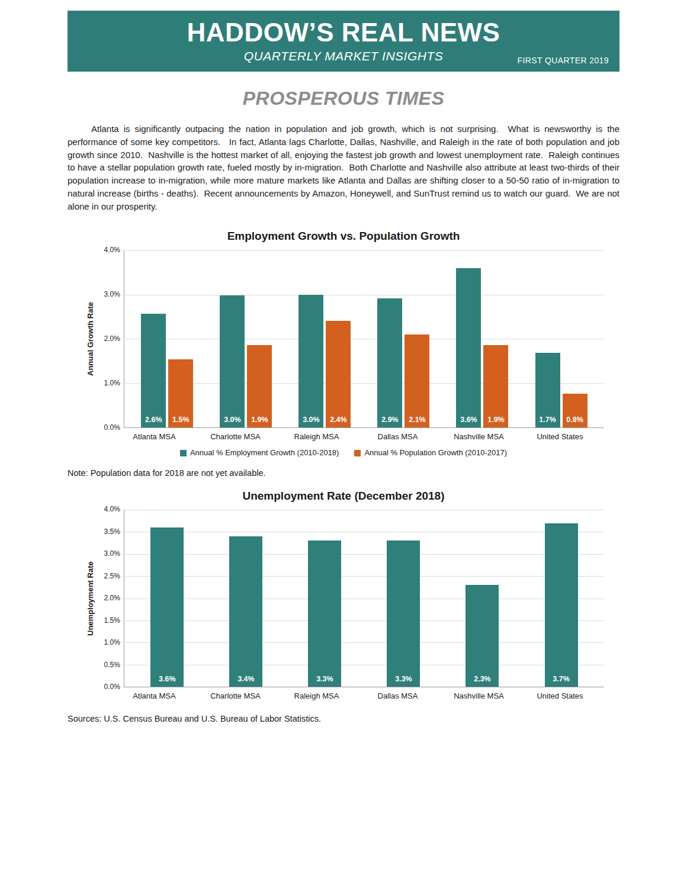HADDOW’S REAL NEWS
QUARTERLY MARKET INSIGHTS
FIRST QUARTER 2019
PROSPEROUS TIMES
Atlanta is significantly outpacing the nation in population and job growth, which is not surprising. What is newsworthy is the performance of some key competitors. In fact, Atlanta lags Charlotte, Dallas, Nashville, and Raleigh in the rate of both population and job growth since 2010. Nashville is the hottest market of all, enjoying the fastest job growth and lowest unemployment rate. Raleigh continues to have a stellar population growth rate, fueled mostly by in-migration. Both Charlotte and Nashville also attribute at least two-thirds of their population increase to in-migration, while more mature markets like Atlanta and Dallas are shifting closer to a 50-50 ratio of in-migration to natural increase (births - deaths). Recent announcements by Amazon, Honeywell, and SunTrust remind us to watch our guard. We are not alone in our prosperity.
Employment Growth vs. Population Growth
Annual Growth Rate
4.0% 3.0% 2.0% 1.0% 0.0%
2.6%
1.5%
3.0%
1.9%
3.0%
2.4%
2.9%
2.1%
3.6%
1.9%
1.7%
0.8%
Atlanta MSA Charlotte MSA Raleigh MSA Dallas MSA Nashville MSA United States
Annual % Employment Growth (2010-2018)
Annual % Population Growth (2010-2017)
Note: Population data for 2018 are not yet available.
Unemployment Rate (December 2018)
Unemployment Rate
4.0% 3.5% 3.0% 2.5% 2.0% 1.5% 1.0% 0.5% 0.0%
3.6%
3.4%
3.3%
3.3%
2.3%
3.7%
Atlanta MSA Charlotte MSA Raleigh MSA Dallas MSA Nashville MSA United States
Sources: U.S. Census Bureau and U.S. Bureau of Labor Statistics.